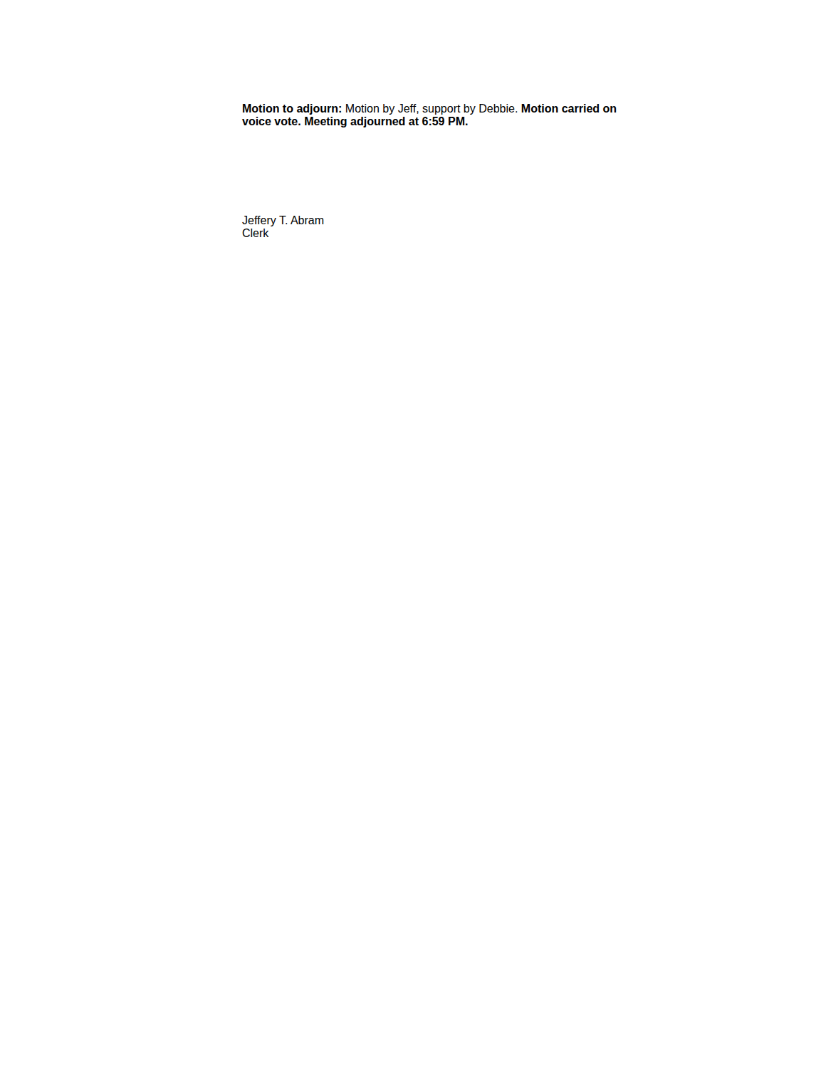Motion to adjourn: Motion by Jeff, support by Debbie. Motion carried on voice vote. Meeting adjourned at 6:59 PM.
Jeffery T. Abram
Clerk